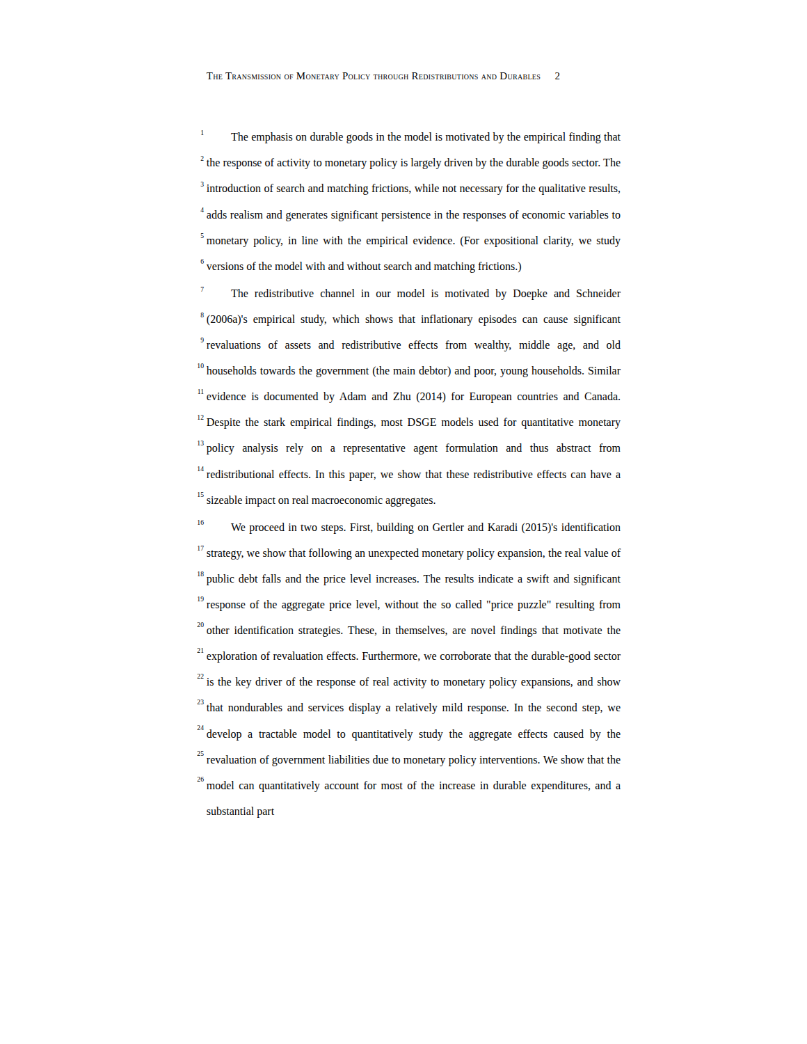The Transmission of Monetary Policy through Redistributions and Durables 2
1 2 3 4 5 6 7 8 9 10 11 12 13 14 15 16 17 18 19 20 21 22 23 24 25 26
The emphasis on durable goods in the model is motivated by the empirical finding that the response of activity to monetary policy is largely driven by the durable goods sector. The introduction of search and matching frictions, while not necessary for the qualitative results, adds realism and generates significant persistence in the responses of economic variables to monetary policy, in line with the empirical evidence. (For expositional clarity, we study versions of the model with and without search and matching frictions.)
The redistributive channel in our model is motivated by Doepke and Schneider (2006a)'s empirical study, which shows that inflationary episodes can cause significant revaluations of assets and redistributive effects from wealthy, middle age, and old households towards the government (the main debtor) and poor, young households. Similar evidence is documented by Adam and Zhu (2014) for European countries and Canada. Despite the stark empirical findings, most DSGE models used for quantitative monetary policy analysis rely on a representative agent formulation and thus abstract from redistributional effects. In this paper, we show that these redistributive effects can have a sizeable impact on real macroeconomic aggregates.
We proceed in two steps. First, building on Gertler and Karadi (2015)'s identification strategy, we show that following an unexpected monetary policy expansion, the real value of public debt falls and the price level increases. The results indicate a swift and significant response of the aggregate price level, without the so called "price puzzle" resulting from other identification strategies. These, in themselves, are novel findings that motivate the exploration of revaluation effects. Furthermore, we corroborate that the durable-good sector is the key driver of the response of real activity to monetary policy expansions, and show that nondurables and services display a relatively mild response. In the second step, we develop a tractable model to quantitatively study the aggregate effects caused by the revaluation of government liabilities due to monetary policy interventions. We show that the model can quantitatively account for most of the increase in durable expenditures, and a substantial part